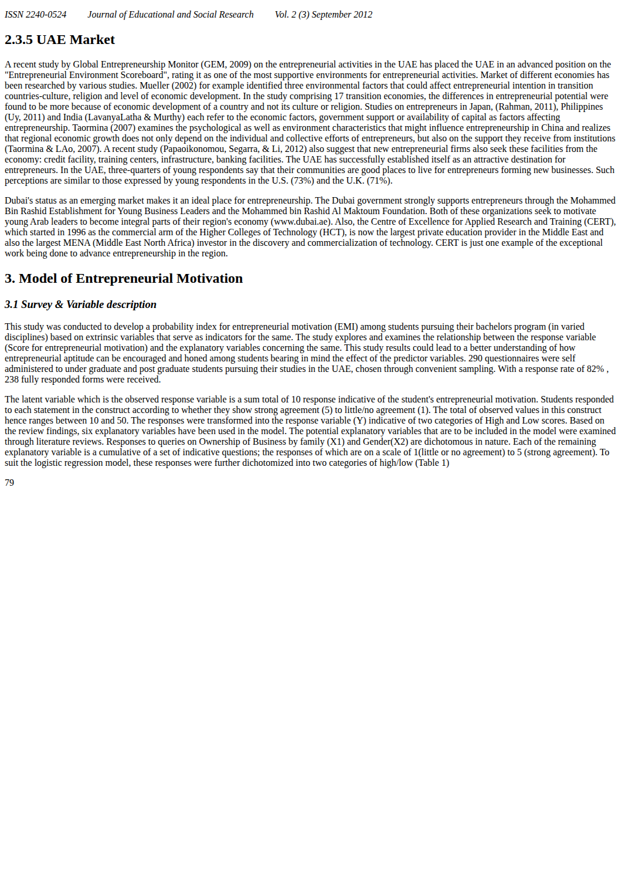ISSN 2240-0524 Journal of Educational and Social Research Vol. 2 (3) September 2012
2.3.5 UAE Market
A recent study by Global Entrepreneurship Monitor (GEM, 2009) on the entrepreneurial activities in the UAE has placed the UAE in an advanced position on the "Entrepreneurial Environment Scoreboard", rating it as one of the most supportive environments for entrepreneurial activities. Market of different economies has been researched by various studies. Mueller (2002) for example identified three environmental factors that could affect entrepreneurial intention in transition countries-culture, religion and level of economic development. In the study comprising 17 transition economies, the differences in entrepreneurial potential were found to be more because of economic development of a country and not its culture or religion. Studies on entrepreneurs in Japan, (Rahman, 2011), Philippines (Uy, 2011) and India (LavanyaLatha & Murthy) each refer to the economic factors, government support or availability of capital as factors affecting entrepreneurship. Taormina (2007) examines the psychological as well as environment characteristics that might influence entrepreneurship in China and realizes that regional economic growth does not only depend on the individual and collective efforts of entrepreneurs, but also on the support they receive from institutions (Taormina & LAo, 2007). A recent study (Papaoikonomou, Segarra, & Li, 2012) also suggest that new entrepreneurial firms also seek these facilities from the economy: credit facility, training centers, infrastructure, banking facilities. The UAE has successfully established itself as an attractive destination for entrepreneurs. In the UAE, three-quarters of young respondents say that their communities are good places to live for entrepreneurs forming new businesses. Such perceptions are similar to those expressed by young respondents in the U.S. (73%) and the U.K. (71%).
Dubai's status as an emerging market makes it an ideal place for entrepreneurship. The Dubai government strongly supports entrepreneurs through the Mohammed Bin Rashid Establishment for Young Business Leaders and the Mohammed bin Rashid Al Maktoum Foundation. Both of these organizations seek to motivate young Arab leaders to become integral parts of their region's economy (www.dubai.ae). Also, the Centre of Excellence for Applied Research and Training (CERT), which started in 1996 as the commercial arm of the Higher Colleges of Technology (HCT), is now the largest private education provider in the Middle East and also the largest MENA (Middle East North Africa) investor in the discovery and commercialization of technology. CERT is just one example of the exceptional work being done to advance entrepreneurship in the region.
3. Model of Entrepreneurial Motivation
3.1 Survey & Variable description
This study was conducted to develop a probability index for entrepreneurial motivation (EMI) among students pursuing their bachelors program (in varied disciplines) based on extrinsic variables that serve as indicators for the same. The study explores and examines the relationship between the response variable (Score for entrepreneurial motivation) and the explanatory variables concerning the same. This study results could lead to a better understanding of how entrepreneurial aptitude can be encouraged and honed among students bearing in mind the effect of the predictor variables. 290 questionnaires were self administered to under graduate and post graduate students pursuing their studies in the UAE, chosen through convenient sampling. With a response rate of 82% , 238 fully responded forms were received.
The latent variable which is the observed response variable is a sum total of 10 response indicative of the student's entrepreneurial motivation. Students responded to each statement in the construct according to whether they show strong agreement (5) to little/no agreement (1). The total of observed values in this construct hence ranges between 10 and 50. The responses were transformed into the response variable (Y) indicative of two categories of High and Low scores. Based on the review findings, six explanatory variables have been used in the model. The potential explanatory variables that are to be included in the model were examined through literature reviews. Responses to queries on Ownership of Business by family (X1) and Gender(X2) are dichotomous in nature. Each of the remaining explanatory variable is a cumulative of a set of indicative questions; the responses of which are on a scale of 1(little or no agreement) to 5 (strong agreement). To suit the logistic regression model, these responses were further dichotomized into two categories of high/low (Table 1)
79